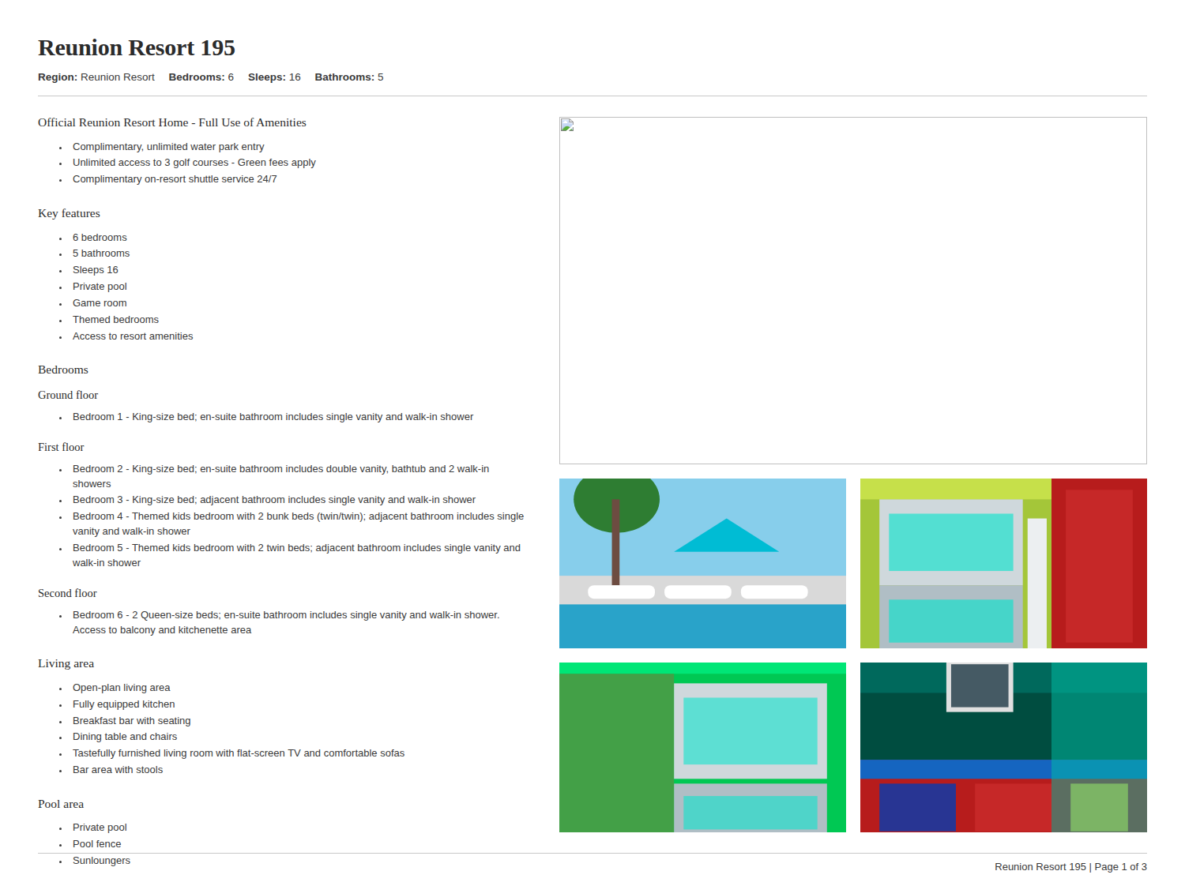Reunion Resort 195
Region: Reunion Resort Bedrooms: 6 Sleeps: 16 Bathrooms: 5
Official Reunion Resort Home - Full Use of Amenities
Complimentary, unlimited water park entry
Unlimited access to 3 golf courses - Green fees apply
Complimentary on-resort shuttle service 24/7
Key features
6 bedrooms
5 bathrooms
Sleeps 16
Private pool
Game room
Themed bedrooms
Access to resort amenities
Bedrooms
Ground floor
Bedroom 1 - King-size bed; en-suite bathroom includes single vanity and walk-in shower
First floor
Bedroom 2 - King-size bed; en-suite bathroom includes double vanity, bathtub and 2 walk-in showers
Bedroom 3 - King-size bed; adjacent bathroom includes single vanity and walk-in shower
Bedroom 4 - Themed kids bedroom with 2 bunk beds (twin/twin); adjacent bathroom includes single vanity and walk-in shower
Bedroom 5 - Themed kids bedroom with 2 twin beds; adjacent bathroom includes single vanity and walk-in shower
Second floor
Bedroom 6 - 2 Queen-size beds; en-suite bathroom includes single vanity and walk-in shower. Access to balcony and kitchenette area
Living area
Open-plan living area
Fully equipped kitchen
Breakfast bar with seating
Dining table and chairs
Tastefully furnished living room with flat-screen TV and comfortable sofas
Bar area with stools
Pool area
Private pool
Pool fence
Sunloungers
Reunion Resort 195 | Page 1 of 3